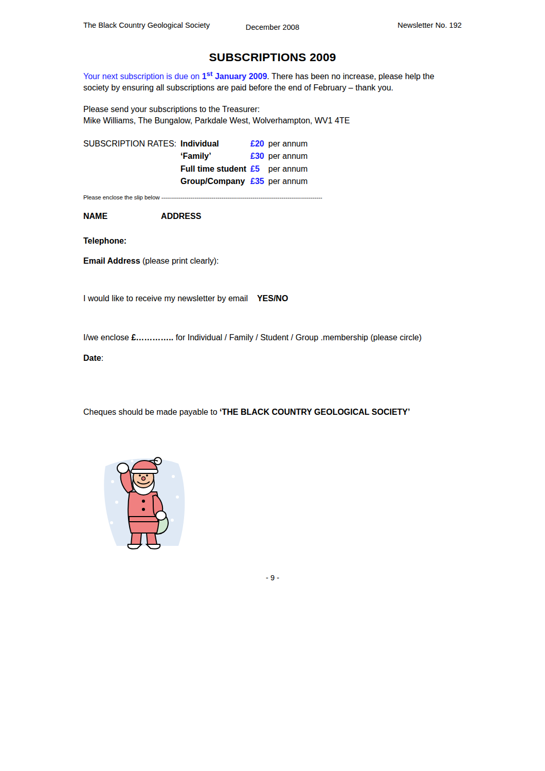The Black Country Geological Society
Newsletter No. 192
December 2008
SUBSCRIPTIONS 2009
Your next subscription is due on 1st January 2009. There has been no increase, please help the society by ensuring all subscriptions are paid before the end of February – thank you.
Please send your subscriptions to the Treasurer:
Mike Williams, The Bungalow, Parkdale West, Wolverhampton, WV1 4TE
| SUBSCRIPTION RATES: | Individual | £20 | per annum |
| | ‘ Family’ | £30 | per annum |
| | Full time student | £5 | per annum |
| | Group/Company | £35 | per annum |
Please enclose the slip below -----------------------------------------------------------------------------------
NAME
ADDRESS
Telephone:
Email Address (please print clearly):
I would like to receive my newsletter by email YES/NO
I/we enclose £………….. for Individual / Family / Student / Group .membership (please circle)
Date:
Cheques should be made payable to ‘THE BLACK COUNTRY GEOLOGICAL SOCIETY’
- 9 -